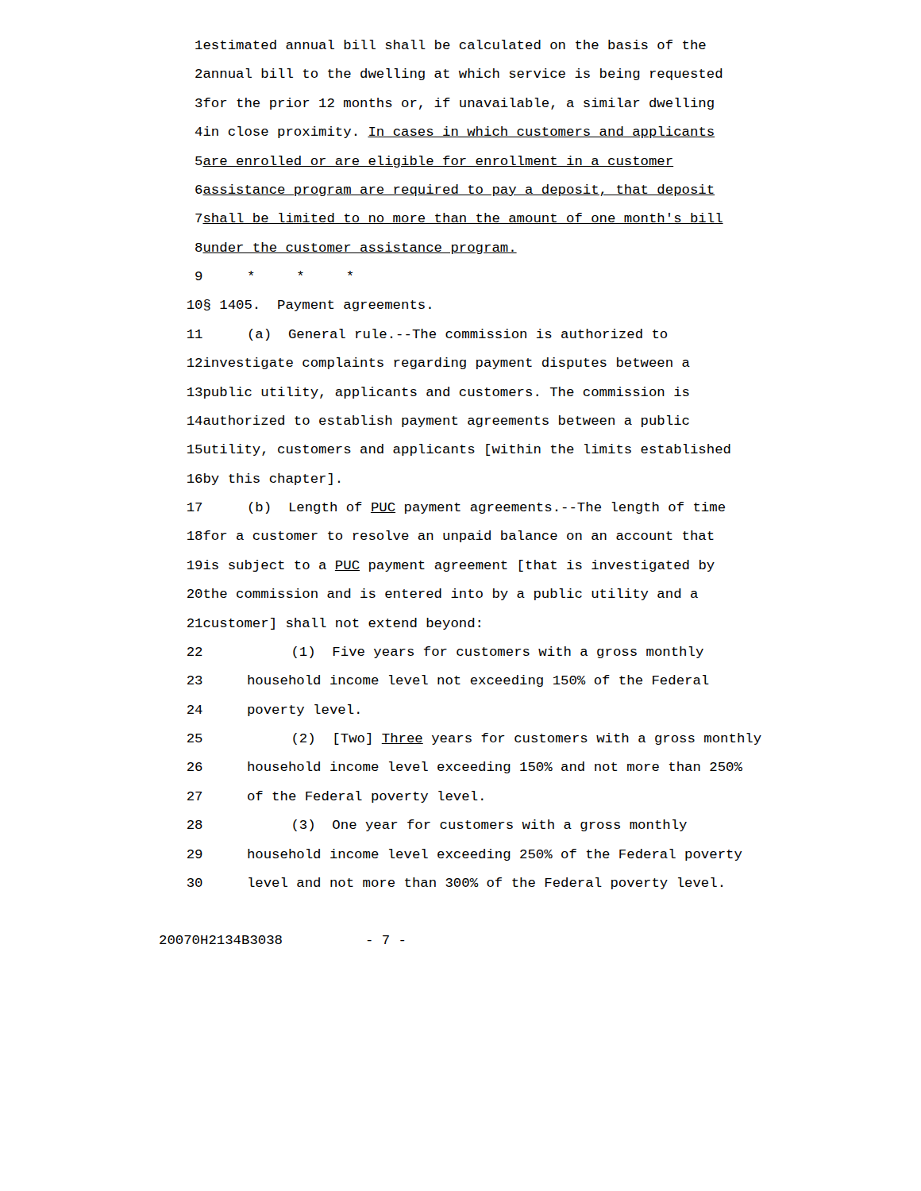| 1 | estimated annual bill shall be calculated on the basis of the |
| 2 | annual bill to the dwelling at which service is being requested |
| 3 | for the prior 12 months or, if unavailable, a similar dwelling |
| 4 | in close proximity. In cases in which customers and applicants |
| 5 | are enrolled or are eligible for enrollment in a customer |
| 6 | assistance program are required to pay a deposit, that deposit |
| 7 | shall be limited to no more than the amount of one month's bill |
| 8 | under the customer assistance program. |
| 9 | * * * |
| 10 | § 1405. Payment agreements. |
| 11 | (a) General rule.--The commission is authorized to |
| 12 | investigate complaints regarding payment disputes between a |
| 13 | public utility, applicants and customers. The commission is |
| 14 | authorized to establish payment agreements between a public |
| 15 | utility, customers and applicants [within the limits established |
| 16 | by this chapter]. |
| 17 | (b) Length of PUC payment agreements.--The length of time |
| 18 | for a customer to resolve an unpaid balance on an account that |
| 19 | is subject to a PUC payment agreement [that is investigated by |
| 20 | the commission and is entered into by a public utility and a |
| 21 | customer] shall not extend beyond: |
| 22 | (1) Five years for customers with a gross monthly |
| 23 | household income level not exceeding 150% of the Federal |
| 24 | poverty level. |
| 25 | (2) [Two] Three years for customers with a gross monthly |
| 26 | household income level exceeding 150% and not more than 250% |
| 27 | of the Federal poverty level. |
| 28 | (3) One year for customers with a gross monthly |
| 29 | household income level exceeding 250% of the Federal poverty |
| 30 | level and not more than 300% of the Federal poverty level. |
20070H2134B3038- 7 -